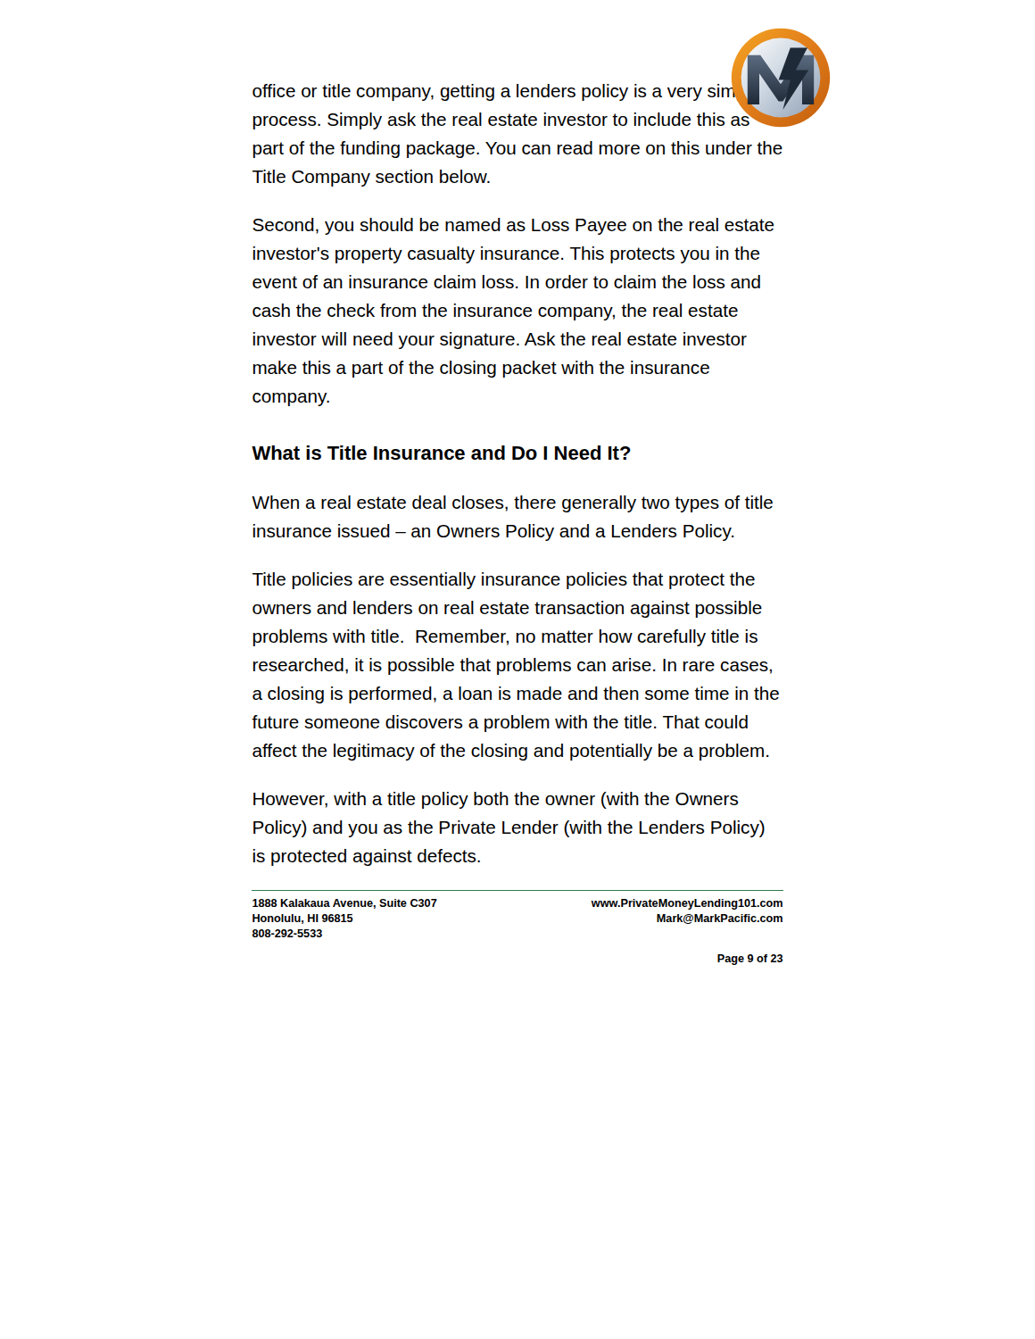office or title company, getting a lenders policy is a very simple process. Simply ask the real estate investor to include this as part of the funding package. You can read more on this under the Title Company section below.
Second, you should be named as Loss Payee on the real estate investor's property casualty insurance. This protects you in the event of an insurance claim loss. In order to claim the loss and cash the check from the insurance company, the real estate investor will need your signature. Ask the real estate investor make this a part of the closing packet with the insurance company.
What is Title Insurance and Do I Need It?
When a real estate deal closes, there generally two types of title insurance issued – an Owners Policy and a Lenders Policy.
Title policies are essentially insurance policies that protect the owners and lenders on real estate transaction against possible problems with title. Remember, no matter how carefully title is researched, it is possible that problems can arise. In rare cases, a closing is performed, a loan is made and then some time in the future someone discovers a problem with the title. That could affect the legitimacy of the closing and potentially be a problem.
However, with a title policy both the owner (with the Owners Policy) and you as the Private Lender (with the Lenders Policy) is protected against defects.
1888 Kalakaua Avenue, Suite C307
Honolulu, HI 96815
808-292-5533
www.PrivateMoneyLending101.com
Mark@MarkPacific.com
Page 9 of 23